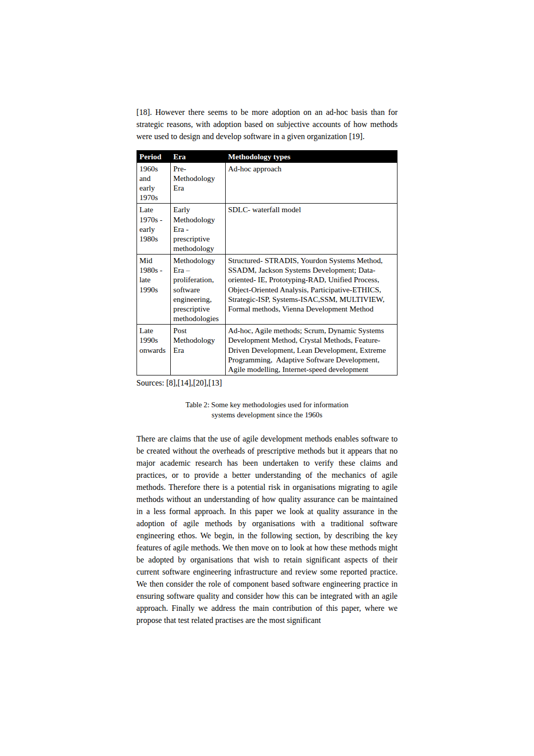[18]. However there seems to be more adoption on an ad-hoc basis than for strategic reasons, with adoption based on subjective accounts of how methods were used to design and develop software in a given organization [19].
| Period | Era | Methodology types |
| --- | --- | --- |
| 1960s and early 1970s | Pre-Methodology Era | Ad-hoc approach |
| Late 1970s - early 1980s | Early Methodology Era - prescriptive methodology | SDLC- waterfall model |
| Mid 1980s - late 1990s | Methodology Era – proliferation, software engineering, prescriptive methodologies | Structured- STRADIS, Yourdon Systems Method, SSADM, Jackson Systems Development; Data-oriented- IE, Prototyping-RAD, Unified Process, Object-Oriented Analysis, Participative-ETHICS, Strategic-ISP, Systems-ISAC,SSM, MULTIVIEW, Formal methods, Vienna Development Method |
| Late 1990s onwards | Post Methodology Era | Ad-hoc, Agile methods; Scrum, Dynamic Systems Development Method, Crystal Methods, Feature-Driven Development, Lean Development, Extreme Programming, Adaptive Software Development, Agile modelling, Internet-speed development |
Sources: [8],[14],[20],[13]
Table 2: Some key methodologies used for information systems development since the 1960s
There are claims that the use of agile development methods enables software to be created without the overheads of prescriptive methods but it appears that no major academic research has been undertaken to verify these claims and practices, or to provide a better understanding of the mechanics of agile methods. Therefore there is a potential risk in organisations migrating to agile methods without an understanding of how quality assurance can be maintained in a less formal approach. In this paper we look at quality assurance in the adoption of agile methods by organisations with a traditional software engineering ethos. We begin, in the following section, by describing the key features of agile methods. We then move on to look at how these methods might be adopted by organisations that wish to retain significant aspects of their current software engineering infrastructure and review some reported practice. We then consider the role of component based software engineering practice in ensuring software quality and consider how this can be integrated with an agile approach. Finally we address the main contribution of this paper, where we propose that test related practises are the most significant